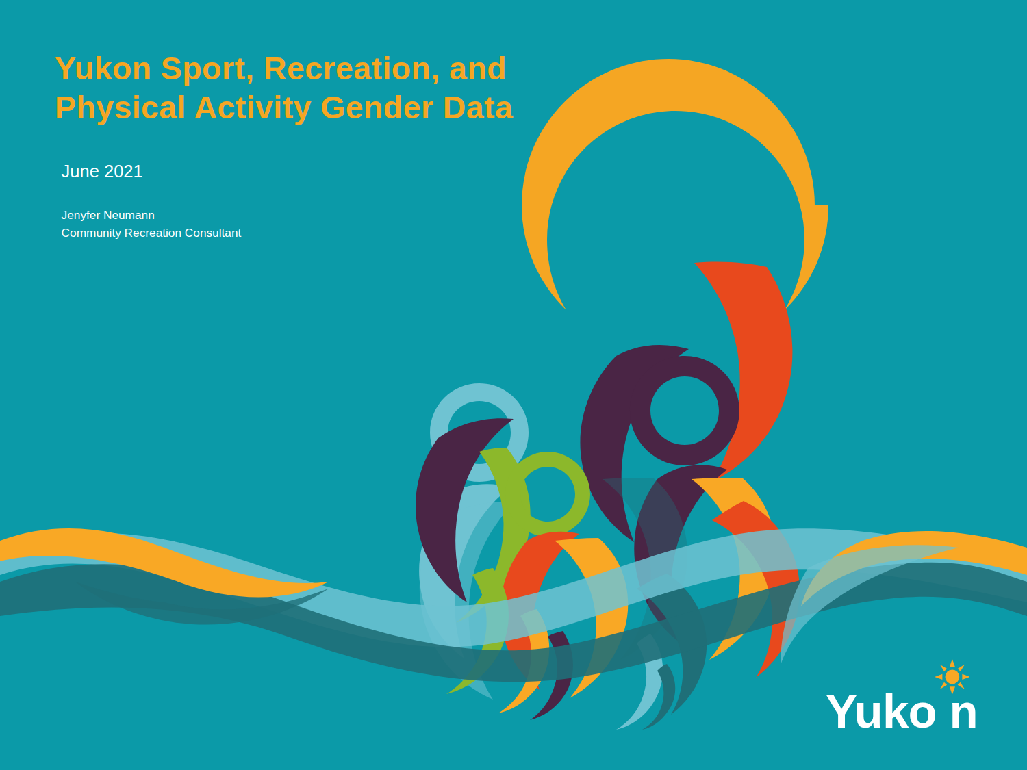Yukon Sport, Recreation, and Physical Activity Gender Data
June 2021
Jenyfer Neumann Community Recreation Consultant
Yuko n